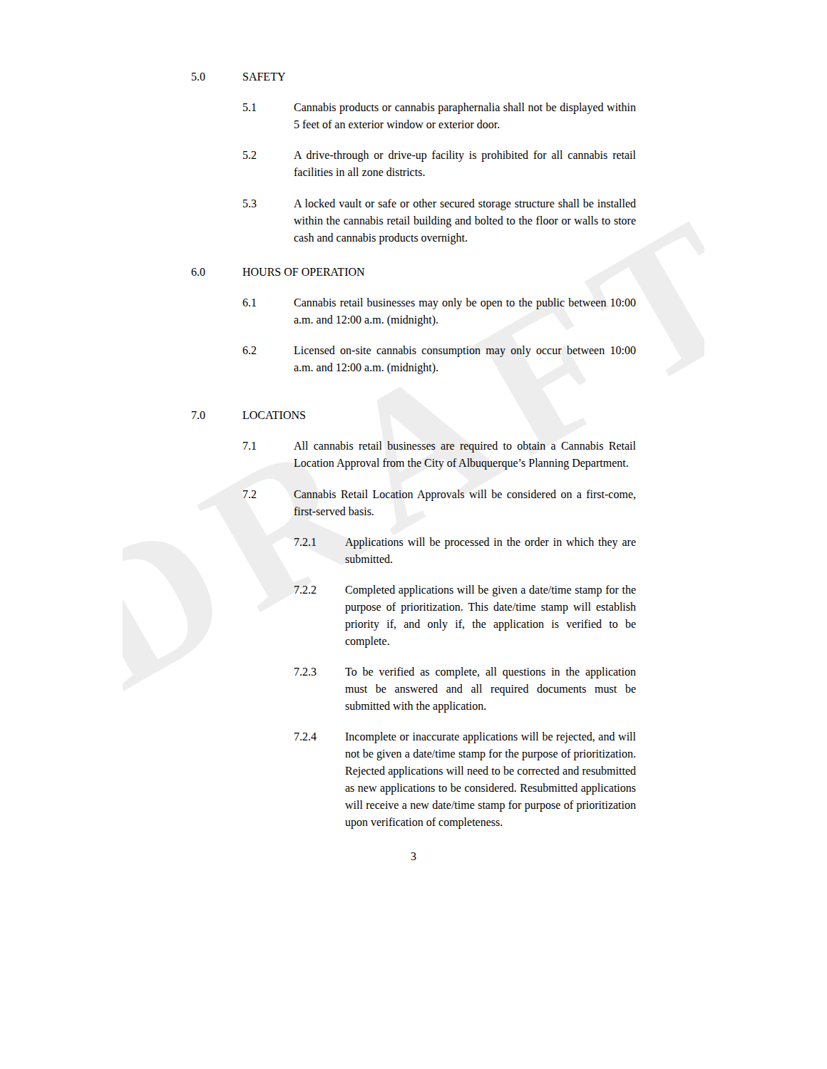DRAFT
5.0 Safety
5.1 Cannabis products or cannabis paraphernalia shall not be displayed within 5 feet of an exterior window or exterior door.
5.2 A drive-through or drive-up facility is prohibited for all cannabis retail facilities in all zone districts.
5.3 A locked vault or safe or other secured storage structure shall be installed within the cannabis retail building and bolted to the floor or walls to store cash and cannabis products overnight.
6.0 Hours of Operation
6.1 Cannabis retail businesses may only be open to the public between 10:00 a.m. and 12:00 a.m. (midnight).
6.2 Licensed on-site cannabis consumption may only occur between 10:00 a.m. and 12:00 a.m. (midnight).
7.0 Locations
7.1 All cannabis retail businesses are required to obtain a Cannabis Retail Location Approval from the City of Albuquerque’s Planning Department.
7.2 Cannabis Retail Location Approvals will be considered on a first-come, first-served basis.
7.2.1 Applications will be processed in the order in which they are submitted.
7.2.2 Completed applications will be given a date/time stamp for the purpose of prioritization. This date/time stamp will establish priority if, and only if, the application is verified to be complete.
7.2.3 To be verified as complete, all questions in the application must be answered and all required documents must be submitted with the application.
7.2.4 Incomplete or inaccurate applications will be rejected, and will not be given a date/time stamp for the purpose of prioritization. Rejected applications will need to be corrected and resubmitted as new applications to be considered. Resubmitted applications will receive a new date/time stamp for purpose of prioritization upon verification of completeness.
3